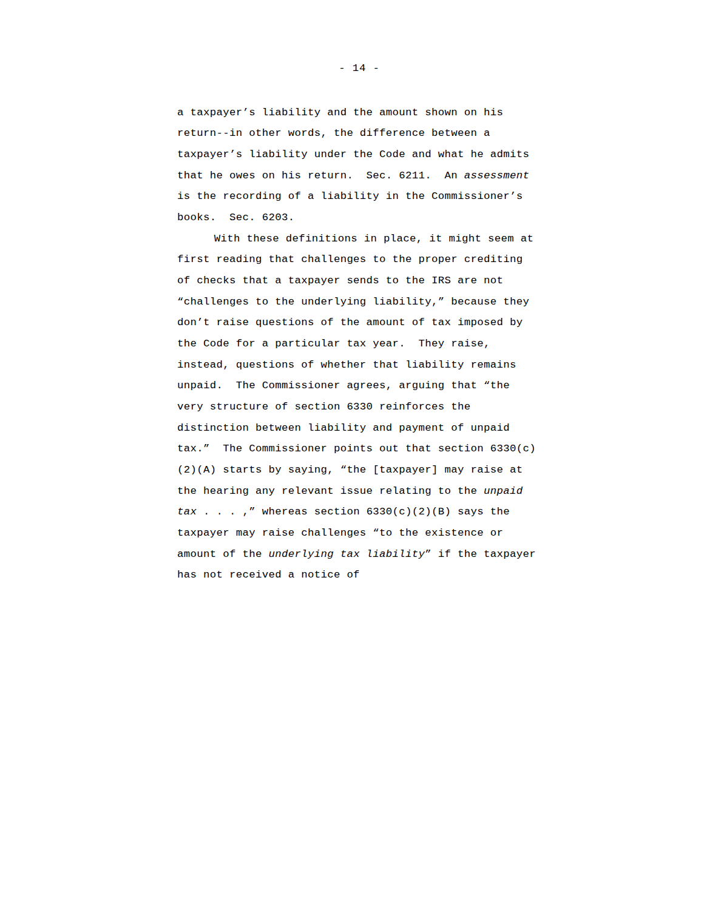- 14 -
a taxpayer’s liability and the amount shown on his return--in other words, the difference between a taxpayer’s liability under the Code and what he admits that he owes on his return. Sec. 6211. An assessment is the recording of a liability in the Commissioner’s books. Sec. 6203.
With these definitions in place, it might seem at first reading that challenges to the proper crediting of checks that a taxpayer sends to the IRS are not “challenges to the underlying liability,” because they don’t raise questions of the amount of tax imposed by the Code for a particular tax year. They raise, instead, questions of whether that liability remains unpaid. The Commissioner agrees, arguing that “the very structure of section 6330 reinforces the distinction between liability and payment of unpaid tax.” The Commissioner points out that section 6330(c)(2)(A) starts by saying, “the [taxpayer] may raise at the hearing any relevant issue relating to the unpaid tax . . . ,” whereas section 6330(c)(2)(B) says the taxpayer may raise challenges “to the existence or amount of the underlying tax liability” if the taxpayer has not received a notice of